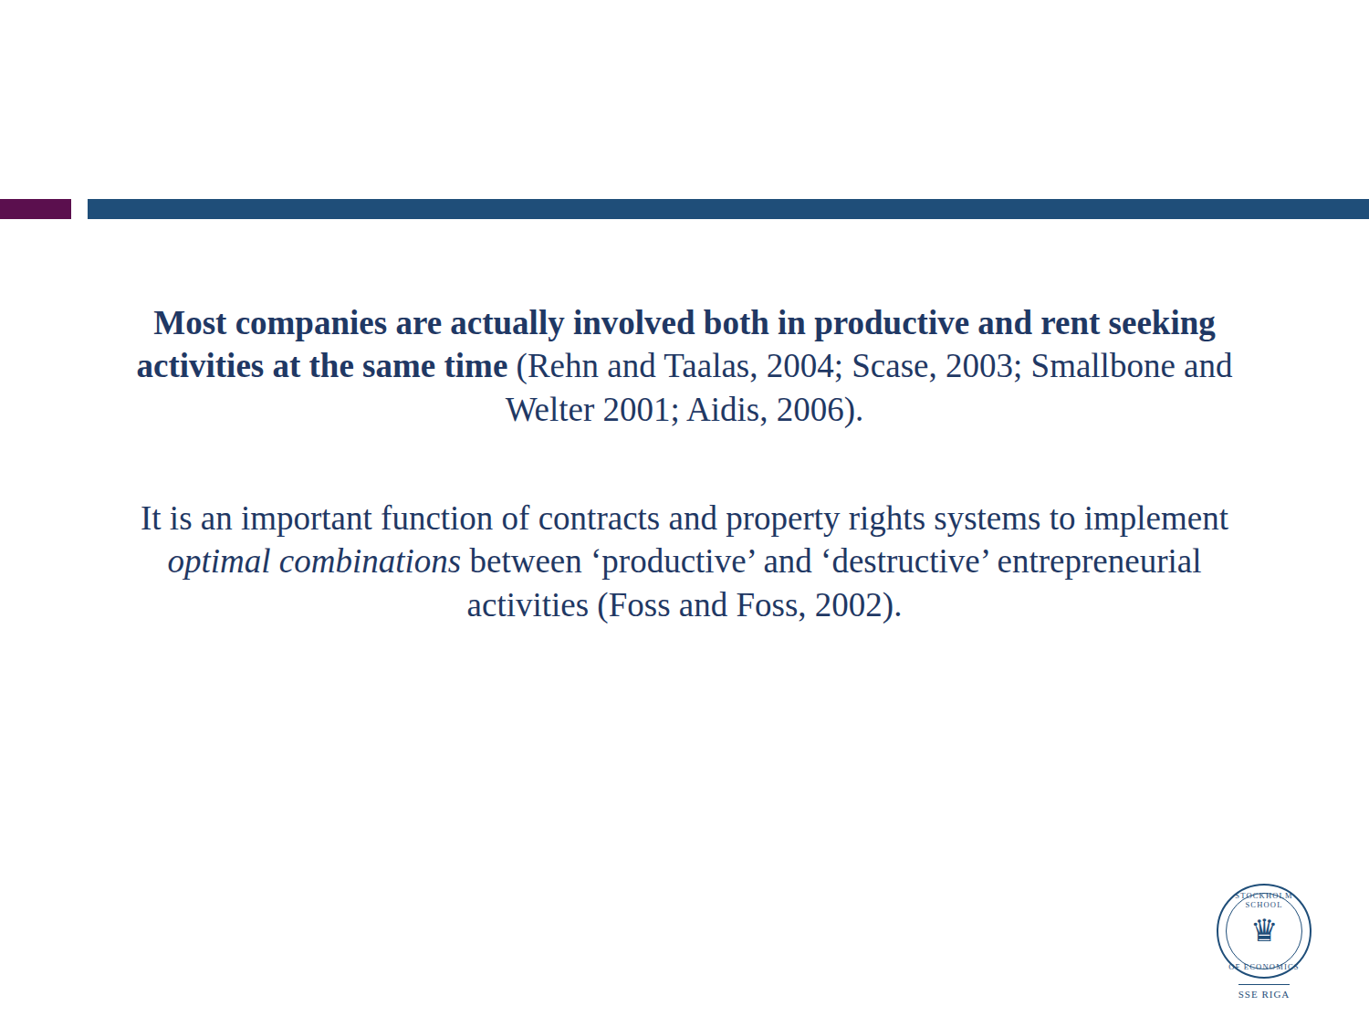Most companies are actually involved both in productive and rent seeking activities at the same time (Rehn and Taalas, 2004; Scase, 2003; Smallbone and Welter 2001; Aidis, 2006).
It is an important function of contracts and property rights systems to implement optimal combinations between ‘productive’ and ‘destructive’ entrepreneurial activities (Foss and Foss, 2002).
Stockholm School
♛
of Economics
SSE RIGA